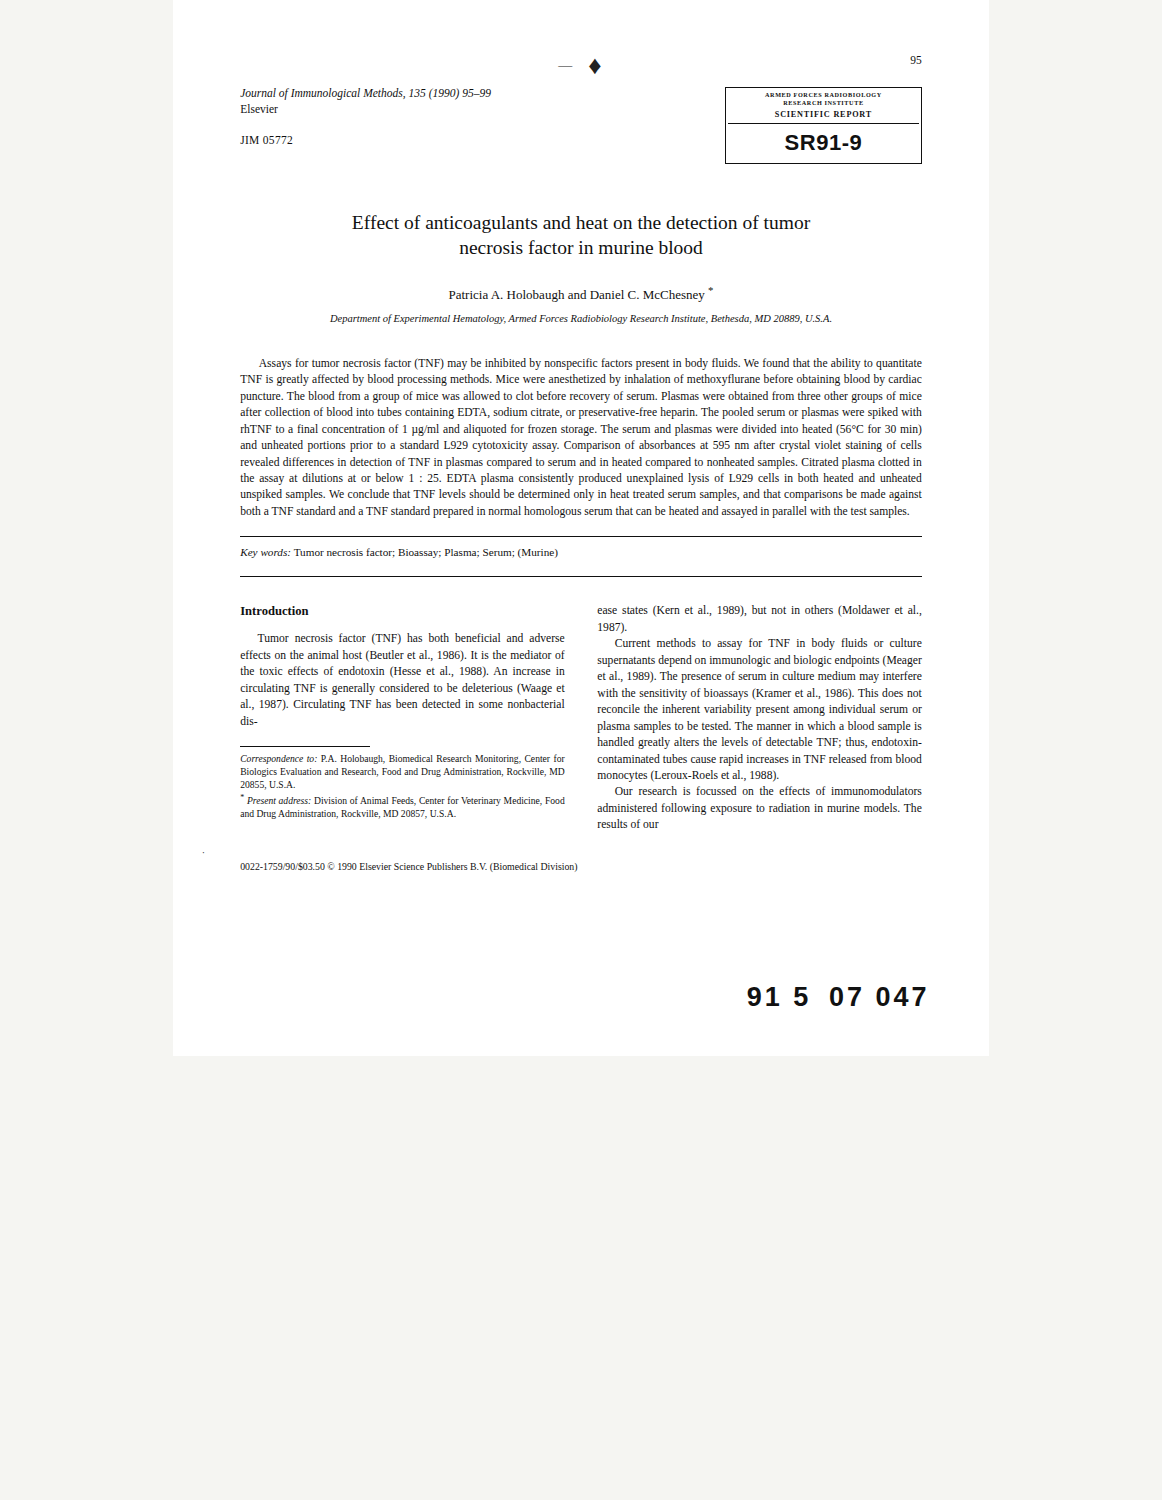— ♦
95
Journal of Immunological Methods, 135 (1990) 95–99
Elsevier
JIM 05772
Armed Forces Radiobiology
Research Institute
Scientific Report
SR91-9
Effect of anticoagulants and heat on the detection of tumor
necrosis factor in murine blood
Patricia A. Holobaugh and Daniel C. McChesney *
Department of Experimental Hematology, Armed Forces Radiobiology Research Institute, Bethesda, MD 20889, U.S.A.
Assays for tumor necrosis factor (TNF) may be inhibited by nonspecific factors present in body fluids. We found that the ability to quantitate TNF is greatly affected by blood processing methods. Mice were anesthetized by inhalation of methoxyflurane before obtaining blood by cardiac puncture. The blood from a group of mice was allowed to clot before recovery of serum. Plasmas were obtained from three other groups of mice after collection of blood into tubes containing EDTA, sodium citrate, or preservative-free heparin. The pooled serum or plasmas were spiked with rhTNF to a final concentration of 1 µg/ml and aliquoted for frozen storage. The serum and plasmas were divided into heated (56°C for 30 min) and unheated portions prior to a standard L929 cytotoxicity assay. Comparison of absorbances at 595 nm after crystal violet staining of cells revealed differences in detection of TNF in plasmas compared to serum and in heated compared to nonheated samples. Citrated plasma clotted in the assay at dilutions at or below 1 : 25. EDTA plasma consistently produced unexplained lysis of L929 cells in both heated and unheated unspiked samples. We conclude that TNF levels should be determined only in heat treated serum samples, and that comparisons be made against both a TNF standard and a TNF standard prepared in normal homologous serum that can be heated and assayed in parallel with the test samples.
Key words: Tumor necrosis factor; Bioassay; Plasma; Serum; (Murine)
Introduction
Tumor necrosis factor (TNF) has both beneficial and adverse effects on the animal host (Beutler et al., 1986). It is the mediator of the toxic effects of endotoxin (Hesse et al., 1988). An increase in circulating TNF is generally considered to be deleterious (Waage et al., 1987). Circulating TNF has been detected in some nonbacterial dis-
Correspondence to: P.A. Holobaugh, Biomedical Research Monitoring, Center for Biologics Evaluation and Research, Food and Drug Administration, Rockville, MD 20855, U.S.A.
* Present address: Division of Animal Feeds, Center for Veterinary Medicine, Food and Drug Administration, Rockville, MD 20857, U.S.A.
ease states (Kern et al., 1989), but not in others (Moldawer et al., 1987).
Current methods to assay for TNF in body fluids or culture supernatants depend on immunologic and biologic endpoints (Meager et al., 1989). The presence of serum in culture medium may interfere with the sensitivity of bioassays (Kramer et al., 1986). This does not reconcile the inherent variability present among individual serum or plasma samples to be tested. The manner in which a blood sample is handled greatly alters the levels of detectable TNF; thus, endotoxin-contaminated tubes cause rapid increases in TNF released from blood monocytes (Leroux-Roels et al., 1988).
Our research is focussed on the effects of immunomodulators administered following exposure to radiation in murine models. The results of our
0022-1759/90/$03.50 © 1990 Elsevier Science Publishers B.V. (Biomedical Division)
·
91 5 07 047